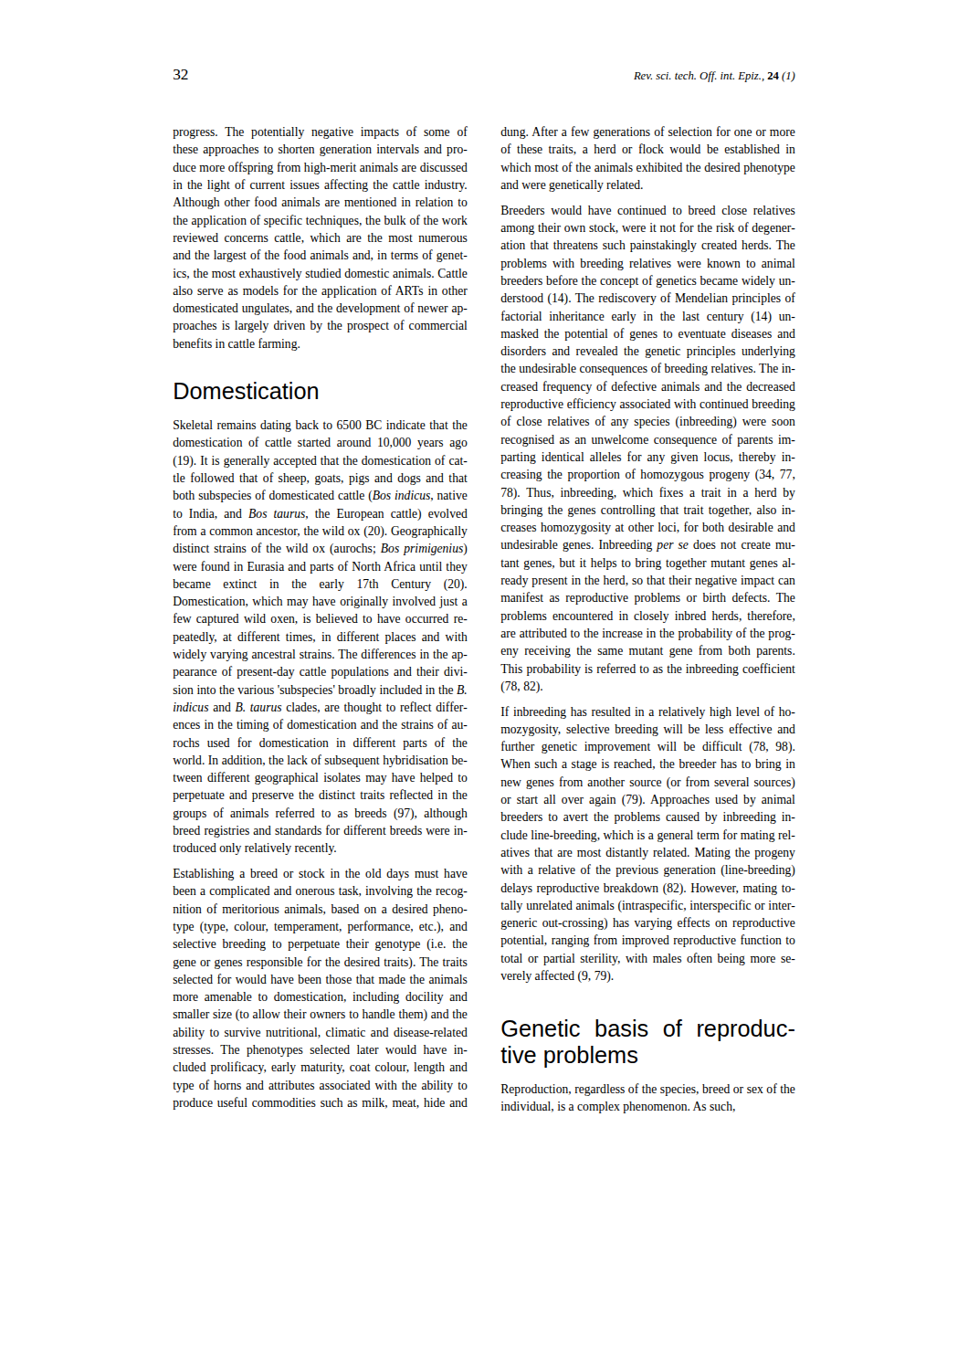32
Rev. sci. tech. Off. int. Epiz., 24 (1)
progress. The potentially negative impacts of some of these approaches to shorten generation intervals and produce more offspring from high-merit animals are discussed in the light of current issues affecting the cattle industry. Although other food animals are mentioned in relation to the application of specific techniques, the bulk of the work reviewed concerns cattle, which are the most numerous and the largest of the food animals and, in terms of genetics, the most exhaustively studied domestic animals. Cattle also serve as models for the application of ARTs in other domesticated ungulates, and the development of newer approaches is largely driven by the prospect of commercial benefits in cattle farming.
Domestication
Skeletal remains dating back to 6500 BC indicate that the domestication of cattle started around 10,000 years ago (19). It is generally accepted that the domestication of cattle followed that of sheep, goats, pigs and dogs and that both subspecies of domesticated cattle (Bos indicus, native to India, and Bos taurus, the European cattle) evolved from a common ancestor, the wild ox (20). Geographically distinct strains of the wild ox (aurochs; Bos primigenius) were found in Eurasia and parts of North Africa until they became extinct in the early 17th Century (20). Domestication, which may have originally involved just a few captured wild oxen, is believed to have occurred repeatedly, at different times, in different places and with widely varying ancestral strains. The differences in the appearance of present-day cattle populations and their division into the various 'subspecies' broadly included in the B. indicus and B. taurus clades, are thought to reflect differences in the timing of domestication and the strains of aurochs used for domestication in different parts of the world. In addition, the lack of subsequent hybridisation between different geographical isolates may have helped to perpetuate and preserve the distinct traits reflected in the groups of animals referred to as breeds (97), although breed registries and standards for different breeds were introduced only relatively recently.
Establishing a breed or stock in the old days must have been a complicated and onerous task, involving the recognition of meritorious animals, based on a desired phenotype (type, colour, temperament, performance, etc.), and selective breeding to perpetuate their genotype (i.e. the gene or genes responsible for the desired traits). The traits selected for would have been those that made the animals more amenable to domestication, including docility and smaller size (to allow their owners to handle them) and the ability to survive nutritional, climatic and disease-related stresses. The phenotypes selected later would have included prolificacy, early maturity, coat colour, length and type of horns and attributes associated with the ability to produce useful commodities such as milk, meat, hide and dung. After a few generations of selection for one or more of these traits, a herd or flock would be established in which most of the animals exhibited the desired phenotype and were genetically related.
Breeders would have continued to breed close relatives among their own stock, were it not for the risk of degeneration that threatens such painstakingly created herds. The problems with breeding relatives were known to animal breeders before the concept of genetics became widely understood (14). The rediscovery of Mendelian principles of factorial inheritance early in the last century (14) unmasked the potential of genes to eventuate diseases and disorders and revealed the genetic principles underlying the undesirable consequences of breeding relatives. The increased frequency of defective animals and the decreased reproductive efficiency associated with continued breeding of close relatives of any species (inbreeding) were soon recognised as an unwelcome consequence of parents imparting identical alleles for any given locus, thereby increasing the proportion of homozygous progeny (34, 77, 78). Thus, inbreeding, which fixes a trait in a herd by bringing the genes controlling that trait together, also increases homozygosity at other loci, for both desirable and undesirable genes. Inbreeding per se does not create mutant genes, but it helps to bring together mutant genes already present in the herd, so that their negative impact can manifest as reproductive problems or birth defects. The problems encountered in closely inbred herds, therefore, are attributed to the increase in the probability of the progeny receiving the same mutant gene from both parents. This probability is referred to as the inbreeding coefficient (78, 82).
If inbreeding has resulted in a relatively high level of homozygosity, selective breeding will be less effective and further genetic improvement will be difficult (78, 98). When such a stage is reached, the breeder has to bring in new genes from another source (or from several sources) or start all over again (79). Approaches used by animal breeders to avert the problems caused by inbreeding include line-breeding, which is a general term for mating relatives that are most distantly related. Mating the progeny with a relative of the previous generation (line-breeding) delays reproductive breakdown (82). However, mating totally unrelated animals (intraspecific, interspecific or intergeneric out-crossing) has varying effects on reproductive potential, ranging from improved reproductive function to total or partial sterility, with males often being more severely affected (9, 79).
Genetic basis of reproductive problems
Reproduction, regardless of the species, breed or sex of the individual, is a complex phenomenon. As such,